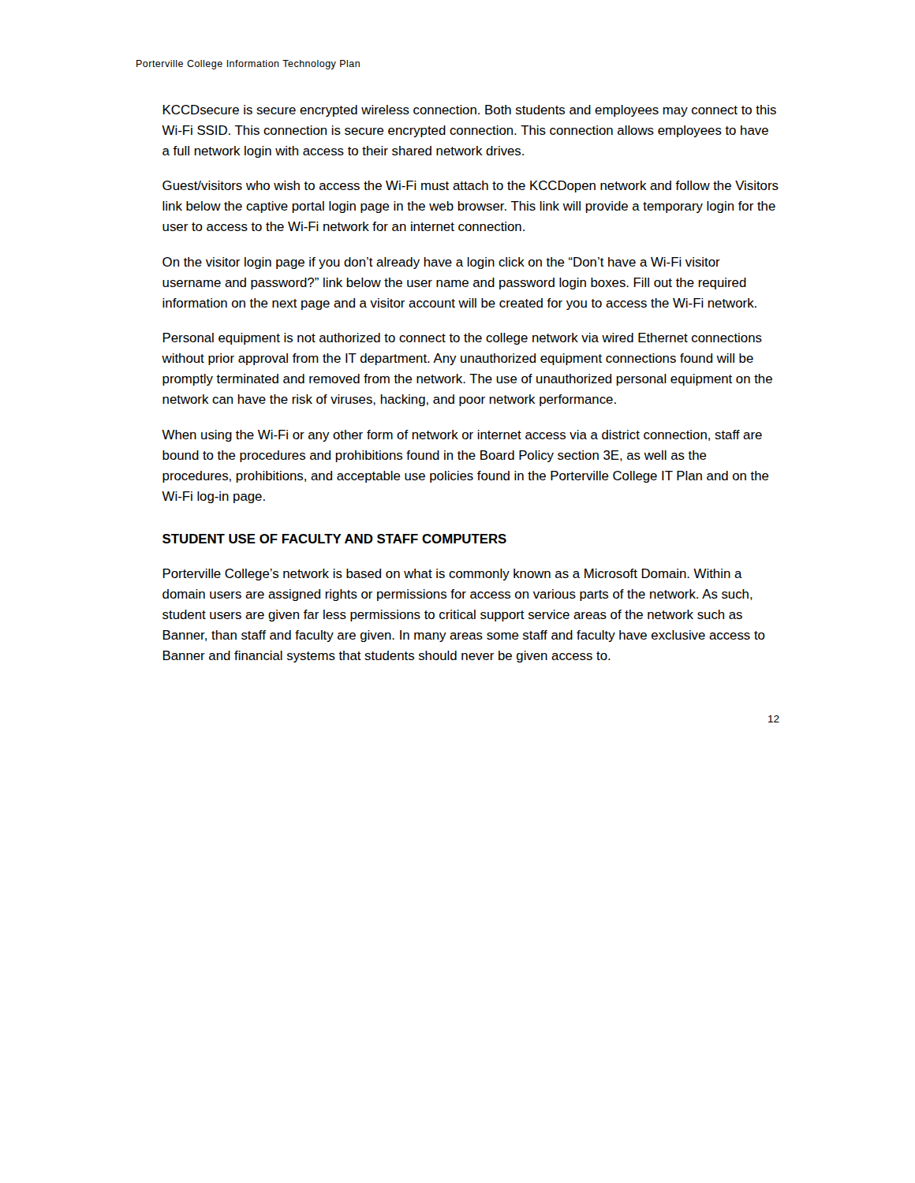Porterville College Information Technology Plan
KCCDsecure is secure encrypted wireless connection. Both students and employees may connect to this Wi-Fi SSID. This connection is secure encrypted connection. This connection allows employees to have a full network login with access to their shared network drives.
Guest/visitors who wish to access the Wi-Fi must attach to the KCCDopen network and follow the Visitors link below the captive portal login page in the web browser. This link will provide a temporary login for the user to access to the Wi-Fi network for an internet connection.
On the visitor login page if you don’t already have a login click on the “Don’t have a Wi-Fi visitor username and password?” link below the user name and password login boxes. Fill out the required information on the next page and a visitor account will be created for you to access the Wi-Fi network.
Personal equipment is not authorized to connect to the college network via wired Ethernet connections without prior approval from the IT department. Any unauthorized equipment connections found will be promptly terminated and removed from the network. The use of unauthorized personal equipment on the network can have the risk of viruses, hacking, and poor network performance.
When using the Wi-Fi or any other form of network or internet access via a district connection, staff are bound to the procedures and prohibitions found in the Board Policy section 3E, as well as the procedures, prohibitions, and acceptable use policies found in the Porterville College IT Plan and on the Wi-Fi log-in page.
Student Use of Faculty and Staff Computers
Porterville College’s network is based on what is commonly known as a Microsoft Domain. Within a domain users are assigned rights or permissions for access on various parts of the network. As such, student users are given far less permissions to critical support service areas of the network such as Banner, than staff and faculty are given. In many areas some staff and faculty have exclusive access to Banner and financial systems that students should never be given access to.
12